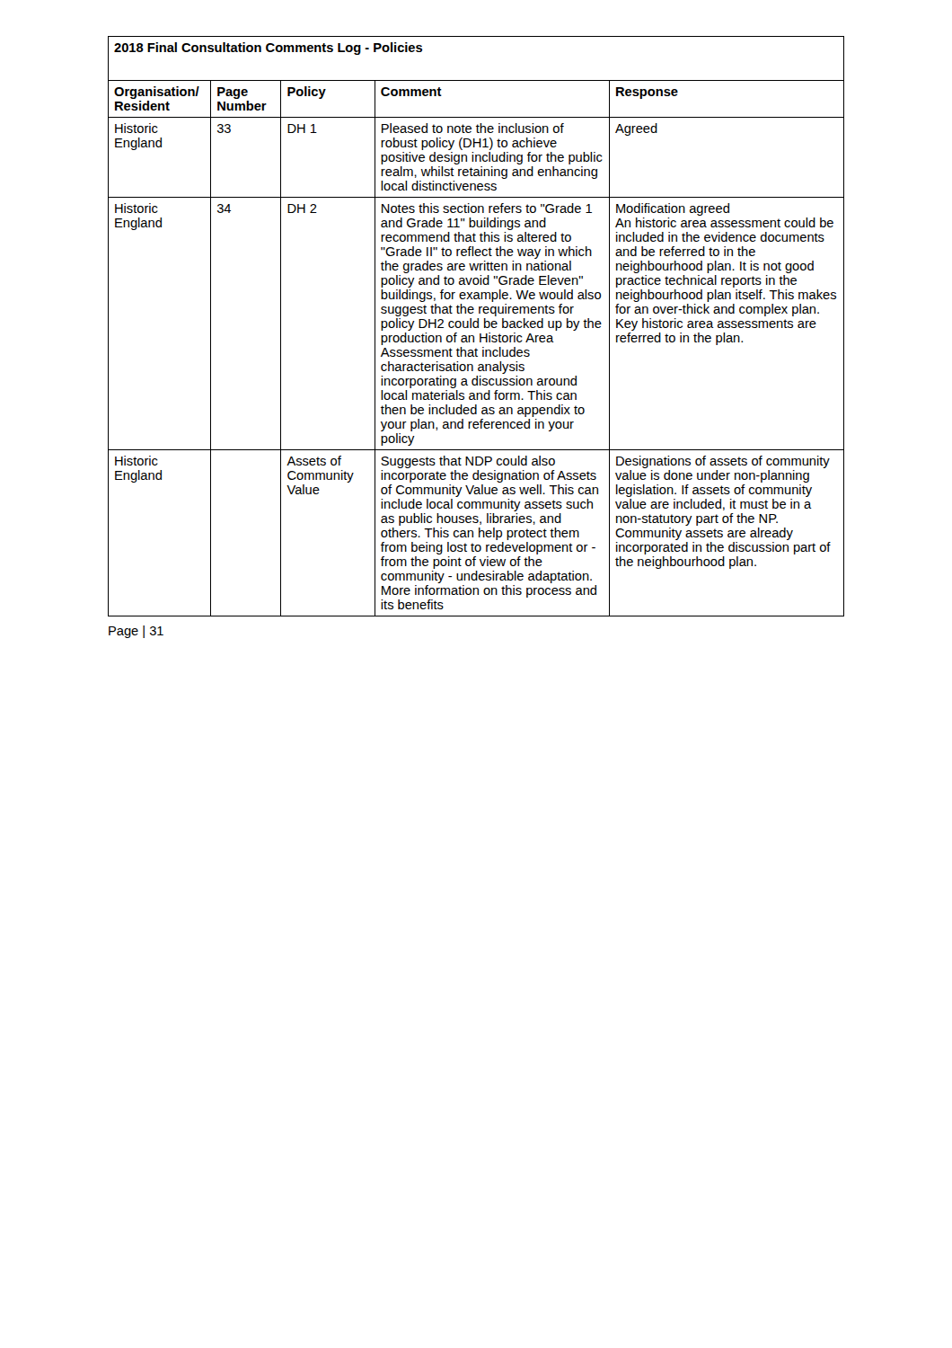| 2018 Final Consultation Comments Log - Policies |
| Organisation/ Resident | Page Number | Policy | Comment | Response |
| Historic England | 33 | DH 1 | Pleased to note the inclusion of robust policy (DH1) to achieve positive design including for the public realm, whilst retaining and enhancing local distinctiveness | Agreed |
| Historic England | 34 | DH 2 | Notes this section refers to "Grade 1 and Grade 11" buildings and recommend that this is altered to "Grade II" to reflect the way in which the grades are written in national policy and to avoid "Grade Eleven" buildings, for example. We would also suggest that the requirements for policy DH2 could be backed up by the production of an Historic Area Assessment that includes characterisation analysis incorporating a discussion around local materials and form. This can then be included as an appendix to your plan, and referenced in your policy | Modification agreed An historic area assessment could be included in the evidence documents and be referred to in the neighbourhood plan. It is not good practice technical reports in the neighbourhood plan itself. This makes for an over-thick and complex plan. Key historic area assessments are referred to in the plan. |
| Historic England | | Assets of Community Value | Suggests that NDP could also incorporate the designation of Assets of Community Value as well. This can include local community assets such as public houses, libraries, and others. This can help protect them from being lost to redevelopment or - from the point of view of the community - undesirable adaptation. More information on this process and its benefits | Designations of assets of community value is done under non-planning legislation. If assets of community value are included, it must be in a non-statutory part of the NP. Community assets are already incorporated in the discussion part of the neighbourhood plan. |
Page | 31